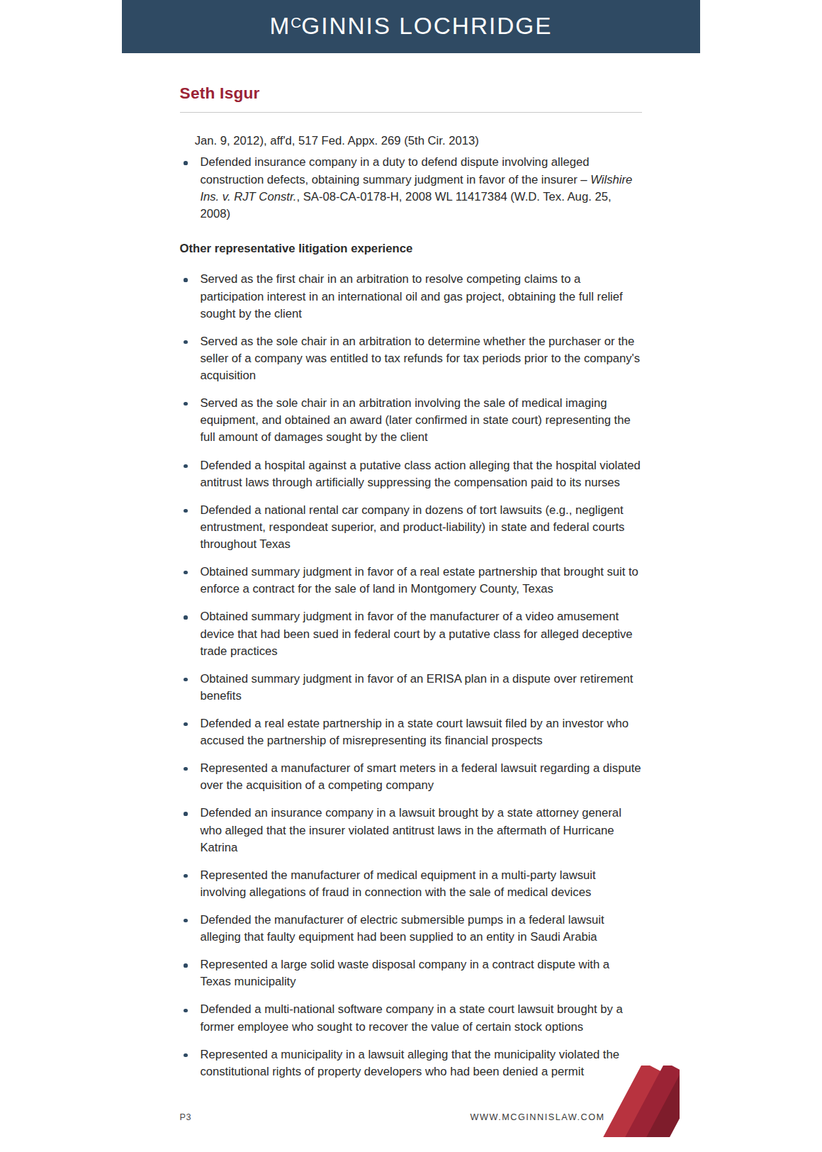McGinnis Lochridge
Seth Isgur
Jan. 9, 2012), aff'd, 517 Fed. Appx. 269 (5th Cir. 2013)
Defended insurance company in a duty to defend dispute involving alleged construction defects, obtaining summary judgment in favor of the insurer – Wilshire Ins. v. RJT Constr., SA-08-CA-0178-H, 2008 WL 11417384 (W.D. Tex. Aug. 25, 2008)
Other representative litigation experience
Served as the first chair in an arbitration to resolve competing claims to a participation interest in an international oil and gas project, obtaining the full relief sought by the client
Served as the sole chair in an arbitration to determine whether the purchaser or the seller of a company was entitled to tax refunds for tax periods prior to the company's acquisition
Served as the sole chair in an arbitration involving the sale of medical imaging equipment, and obtained an award (later confirmed in state court) representing the full amount of damages sought by the client
Defended a hospital against a putative class action alleging that the hospital violated antitrust laws through artificially suppressing the compensation paid to its nurses
Defended a national rental car company in dozens of tort lawsuits (e.g., negligent entrustment, respondeat superior, and product-liability) in state and federal courts throughout Texas
Obtained summary judgment in favor of a real estate partnership that brought suit to enforce a contract for the sale of land in Montgomery County, Texas
Obtained summary judgment in favor of the manufacturer of a video amusement device that had been sued in federal court by a putative class for alleged deceptive trade practices
Obtained summary judgment in favor of an ERISA plan in a dispute over retirement benefits
Defended a real estate partnership in a state court lawsuit filed by an investor who accused the partnership of misrepresenting its financial prospects
Represented a manufacturer of smart meters in a federal lawsuit regarding a dispute over the acquisition of a competing company
Defended an insurance company in a lawsuit brought by a state attorney general who alleged that the insurer violated antitrust laws in the aftermath of Hurricane Katrina
Represented the manufacturer of medical equipment in a multi-party lawsuit involving allegations of fraud in connection with the sale of medical devices
Defended the manufacturer of electric submersible pumps in a federal lawsuit alleging that faulty equipment had been supplied to an entity in Saudi Arabia
Represented a large solid waste disposal company in a contract dispute with a Texas municipality
Defended a multi-national software company in a state court lawsuit brought by a former employee who sought to recover the value of certain stock options
Represented a municipality in a lawsuit alleging that the municipality violated the constitutional rights of property developers who had been denied a permit
P3
WWW.MCGINNISLAW.COM